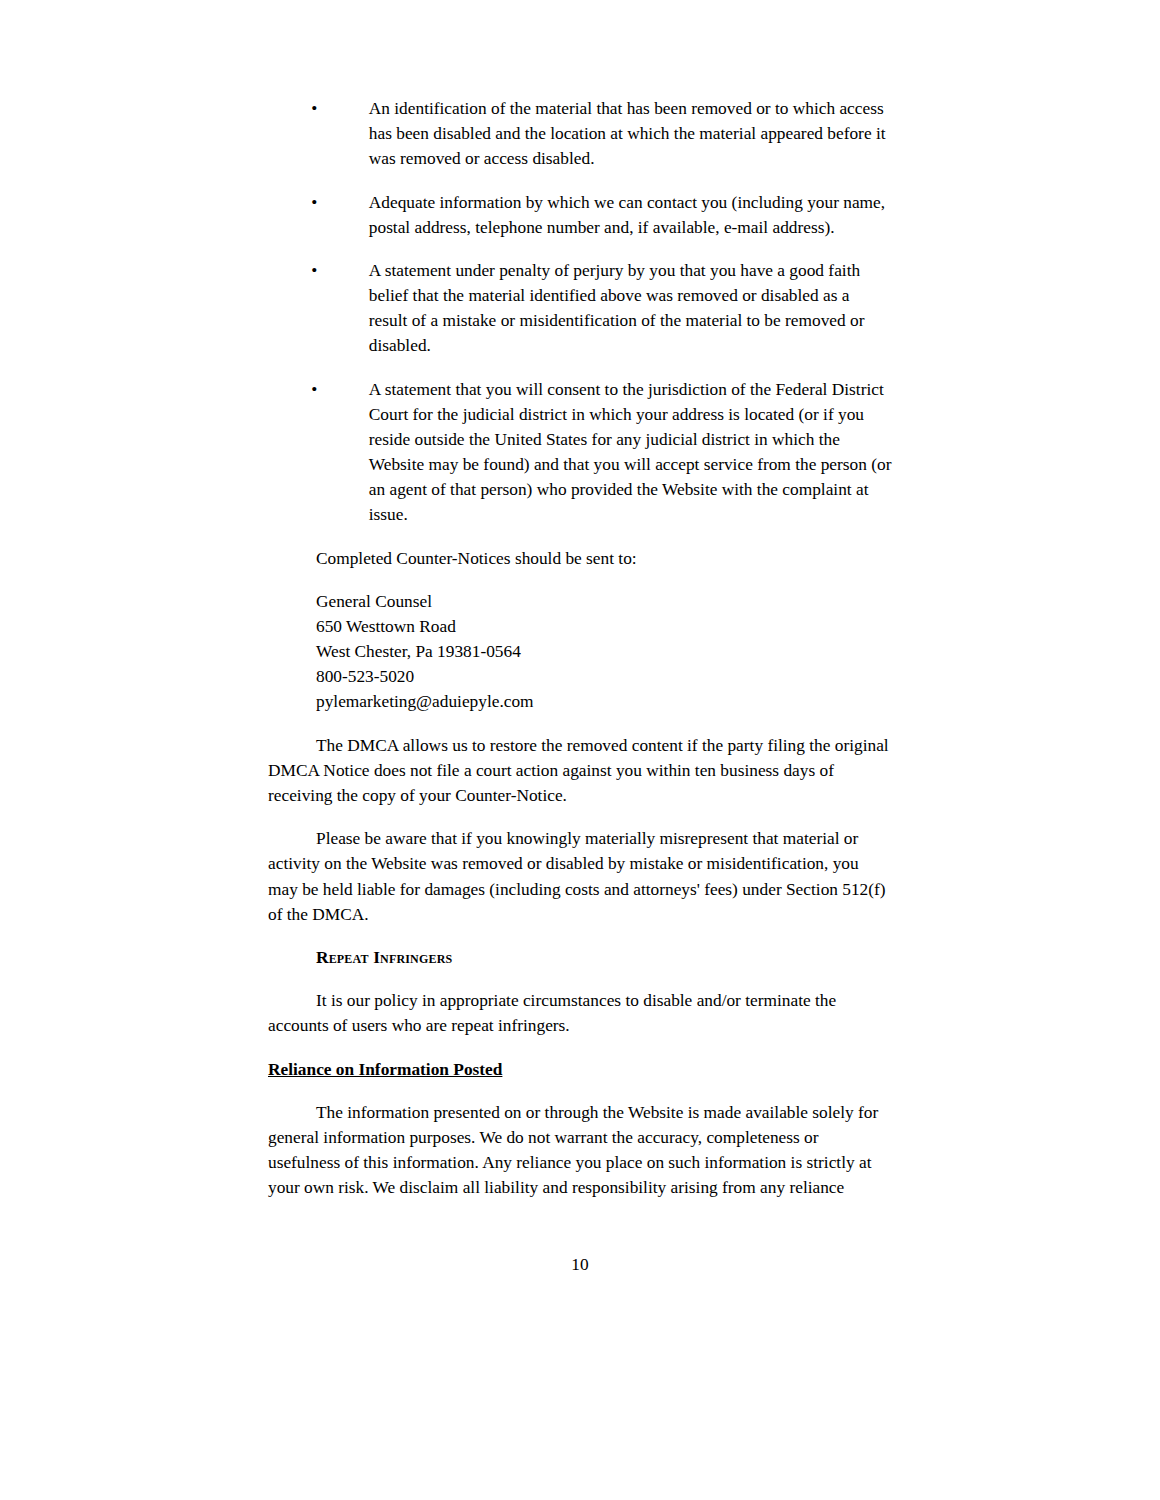An identification of the material that has been removed or to which access has been disabled and the location at which the material appeared before it was removed or access disabled.
Adequate information by which we can contact you (including your name, postal address, telephone number and, if available, e-mail address).
A statement under penalty of perjury by you that you have a good faith belief that the material identified above was removed or disabled as a result of a mistake or misidentification of the material to be removed or disabled.
A statement that you will consent to the jurisdiction of the Federal District Court for the judicial district in which your address is located (or if you reside outside the United States for any judicial district in which the Website may be found) and that you will accept service from the person (or an agent of that person) who provided the Website with the complaint at issue.
Completed Counter-Notices should be sent to:
General Counsel 650 Westtown Road West Chester, Pa 19381-0564 800-523-5020 pylemarketing@aduiepyle.com
The DMCA allows us to restore the removed content if the party filing the original DMCA Notice does not file a court action against you within ten business days of receiving the copy of your Counter-Notice.
Please be aware that if you knowingly materially misrepresent that material or activity on the Website was removed or disabled by mistake or misidentification, you may be held liable for damages (including costs and attorneys' fees) under Section 512(f) of the DMCA.
Repeat Infringers
It is our policy in appropriate circumstances to disable and/or terminate the accounts of users who are repeat infringers.
Reliance on Information Posted
The information presented on or through the Website is made available solely for general information purposes. We do not warrant the accuracy, completeness or usefulness of this information. Any reliance you place on such information is strictly at your own risk. We disclaim all liability and responsibility arising from any reliance
10